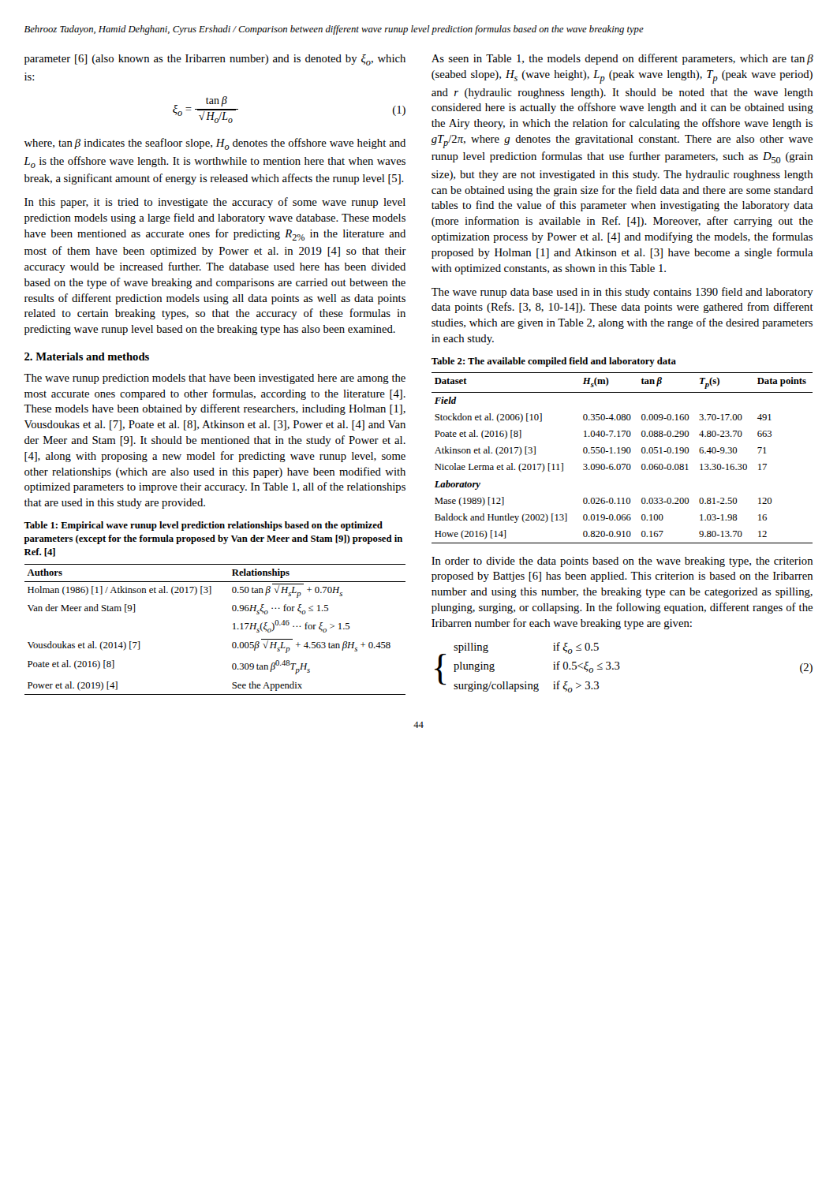Behrooz Tadayon, Hamid Dehghani, Cyrus Ershadi / Comparison between different wave runup level prediction formulas based on the wave breaking type
parameter [6] (also known as the Iribarren number) and is denoted by ξo, which is:
ξo = tan β √Ho/Lo
(1)
where, tan β indicates the seafloor slope, Ho denotes the offshore wave height and Lo is the offshore wave length. It is worthwhile to mention here that when waves break, a significant amount of energy is released which affects the runup level [5].
In this paper, it is tried to investigate the accuracy of some wave runup level prediction models using a large field and laboratory wave database. These models have been mentioned as accurate ones for predicting R2% in the literature and most of them have been optimized by Power et al. in 2019 [4] so that their accuracy would be increased further. The database used here has been divided based on the type of wave breaking and comparisons are carried out between the results of different prediction models using all data points as well as data points related to certain breaking types, so that the accuracy of these formulas in predicting wave runup level based on the breaking type has also been examined.
2. Materials and methods
The wave runup prediction models that have been investigated here are among the most accurate ones compared to other formulas, according to the literature [4]. These models have been obtained by different researchers, including Holman [1], Vousdoukas et al. [7], Poate et al. [8], Atkinson et al. [3], Power et al. [4] and Van der Meer and Stam [9]. It should be mentioned that in the study of Power et al. [4], along with proposing a new model for predicting wave runup level, some other relationships (which are also used in this paper) have been modified with optimized parameters to improve their accuracy. In Table 1, all of the relationships that are used in this study are provided.
Table 1: Empirical wave runup level prediction relationships based on the optimized parameters (except for the formula proposed by Van der Meer and Stam [9]) proposed in Ref. [4]
| Authors | Relationships |
| --- | --- |
| Holman (1986) [1] / Atkinson et al. (2017) [3] | 0.50 tan β √ H s L p + 0.70 H s |
| Van der Meer and Stam [9] | 0.96 H s ξ o ··· for ξ o ≤ 1.5 1.17 H s ( ξ o ) 0.46 ··· for ξ o > 1.5 |
| Vousdoukas et al. (2014) [7] | 0.005 β √ H s L p + 4.563 tan βH s + 0.458 |
| Poate et al. (2016) [8] | 0.309 tan β 0.48 T p H s |
| Power et al. (2019) [4] | See the Appendix |
As seen in Table 1, the models depend on different parameters, which are tan β (seabed slope), Hs (wave height), Lp (peak wave length), Tp (peak wave period) and r (hydraulic roughness length). It should be noted that the wave length considered here is actually the offshore wave length and it can be obtained using the Airy theory, in which the relation for calculating the offshore wave length is gTp/2π, where g denotes the gravitational constant. There are also other wave runup level prediction formulas that use further parameters, such as D50 (grain size), but they are not investigated in this study. The hydraulic roughness length can be obtained using the grain size for the field data and there are some standard tables to find the value of this parameter when investigating the laboratory data (more information is available in Ref. [4]). Moreover, after carrying out the optimization process by Power et al. [4] and modifying the models, the formulas proposed by Holman [1] and Atkinson et al. [3] have become a single formula with optimized constants, as shown in this Table 1.
The wave runup data base used in in this study contains 1390 field and laboratory data points (Refs. [3, 8, 10-14]). These data points were gathered from different studies, which are given in Table 2, along with the range of the desired parameters in each study.
Table 2: The available compiled field and laboratory data
| Dataset | H s (m) | tan β | T p (s) | Data points |
| --- | --- | --- | --- | --- |
| Field |
| Stockdon et al. (2006) [10] | 0.350-4.080 | 0.009-0.160 | 3.70-17.00 | 491 |
| Poate et al. (2016) [8] | 1.040-7.170 | 0.088-0.290 | 4.80-23.70 | 663 |
| Atkinson et al. (2017) [3] | 0.550-1.190 | 0.051-0.190 | 6.40-9.30 | 71 |
| Nicolae Lerma et al. (2017) [11] | 3.090-6.070 | 0.060-0.081 | 13.30-16.30 | 17 |
| Laboratory |
| Mase (1989) [12] | 0.026-0.110 | 0.033-0.200 | 0.81-2.50 | 120 |
| Baldock and Huntley (2002) [13] | 0.019-0.066 | 0.100 | 1.03-1.98 | 16 |
| Howe (2016) [14] | 0.820-0.910 | 0.167 | 9.80-13.70 | 12 |
In order to divide the data points based on the wave breaking type, the criterion proposed by Battjes [6] has been applied. This criterion is based on the Iribarren number and using this number, the breaking type can be categorized as spilling, plunging, surging, or collapsing. In the following equation, different ranges of the Iribarren number for each wave breaking type are given:
{
spilling
if ξo ≤ 0.5
plunging
if 0.5<ξo ≤ 3.3
surging/collapsing
if ξo > 3.3
(2)
44